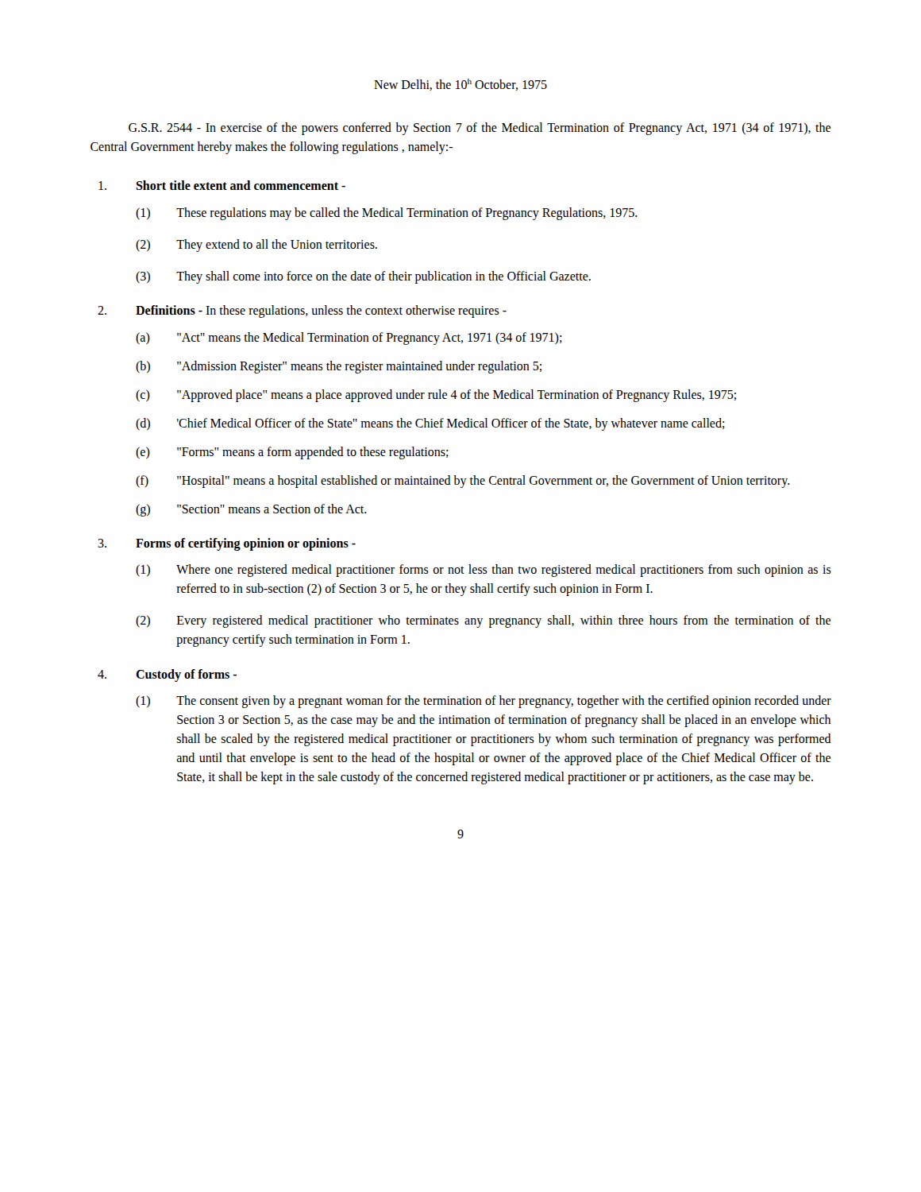New Delhi, the 10h October, 1975
G.S.R. 2544 - In exercise of the powers conferred by Section 7 of the Medical Termination of Pregnancy Act, 1971 (34 of 1971), the Central Government hereby makes the following regulations , namely:-
Short title extent and commencement -
These regulations may be called the Medical Termination of Pregnancy Regulations, 1975.
They extend to all the Union territories.
They shall come into force on the date of their publication in the Official Gazette.
Definitions - In these regulations, unless the context otherwise requires -
"Act" means the Medical Termination of Pregnancy Act, 1971 (34 of 1971);
"Admission Register" means the register maintained under regulation 5;
"Approved place" means a place approved under rule 4 of the Medical Termination of Pregnancy Rules, 1975;
'Chief Medical Officer of the State" means the Chief Medical Officer of the State, by whatever name called;
"Forms" means a form appended to these regulations;
"Hospital" means a hospital established or maintained by the Central Government or, the Government of Union territory.
"Section" means a Section of the Act.
Forms of certifying opinion or opinions -
Where one registered medical practitioner forms or not less than two registered medical practitioners from such opinion as is referred to in sub-section (2) of Section 3 or 5, he or they shall certify such opinion in Form I.
Every registered medical practitioner who terminates any pregnancy shall, within three hours from the termination of the pregnancy certify such termination in Form 1.
Custody of forms -
The consent given by a pregnant woman for the termination of her pregnancy, together with the certified opinion recorded under Section 3 or Section 5, as the case may be and the intimation of termination of pregnancy shall be placed in an envelope which shall be scaled by the registered medical practitioner or practitioners by whom such termination of pregnancy was performed and until that envelope is sent to the head of the hospital or owner of the approved place of the Chief Medical Officer of the State, it shall be kept in the sale custody of the concerned registered medical practitioner or pr actitioners, as the case may be.
9